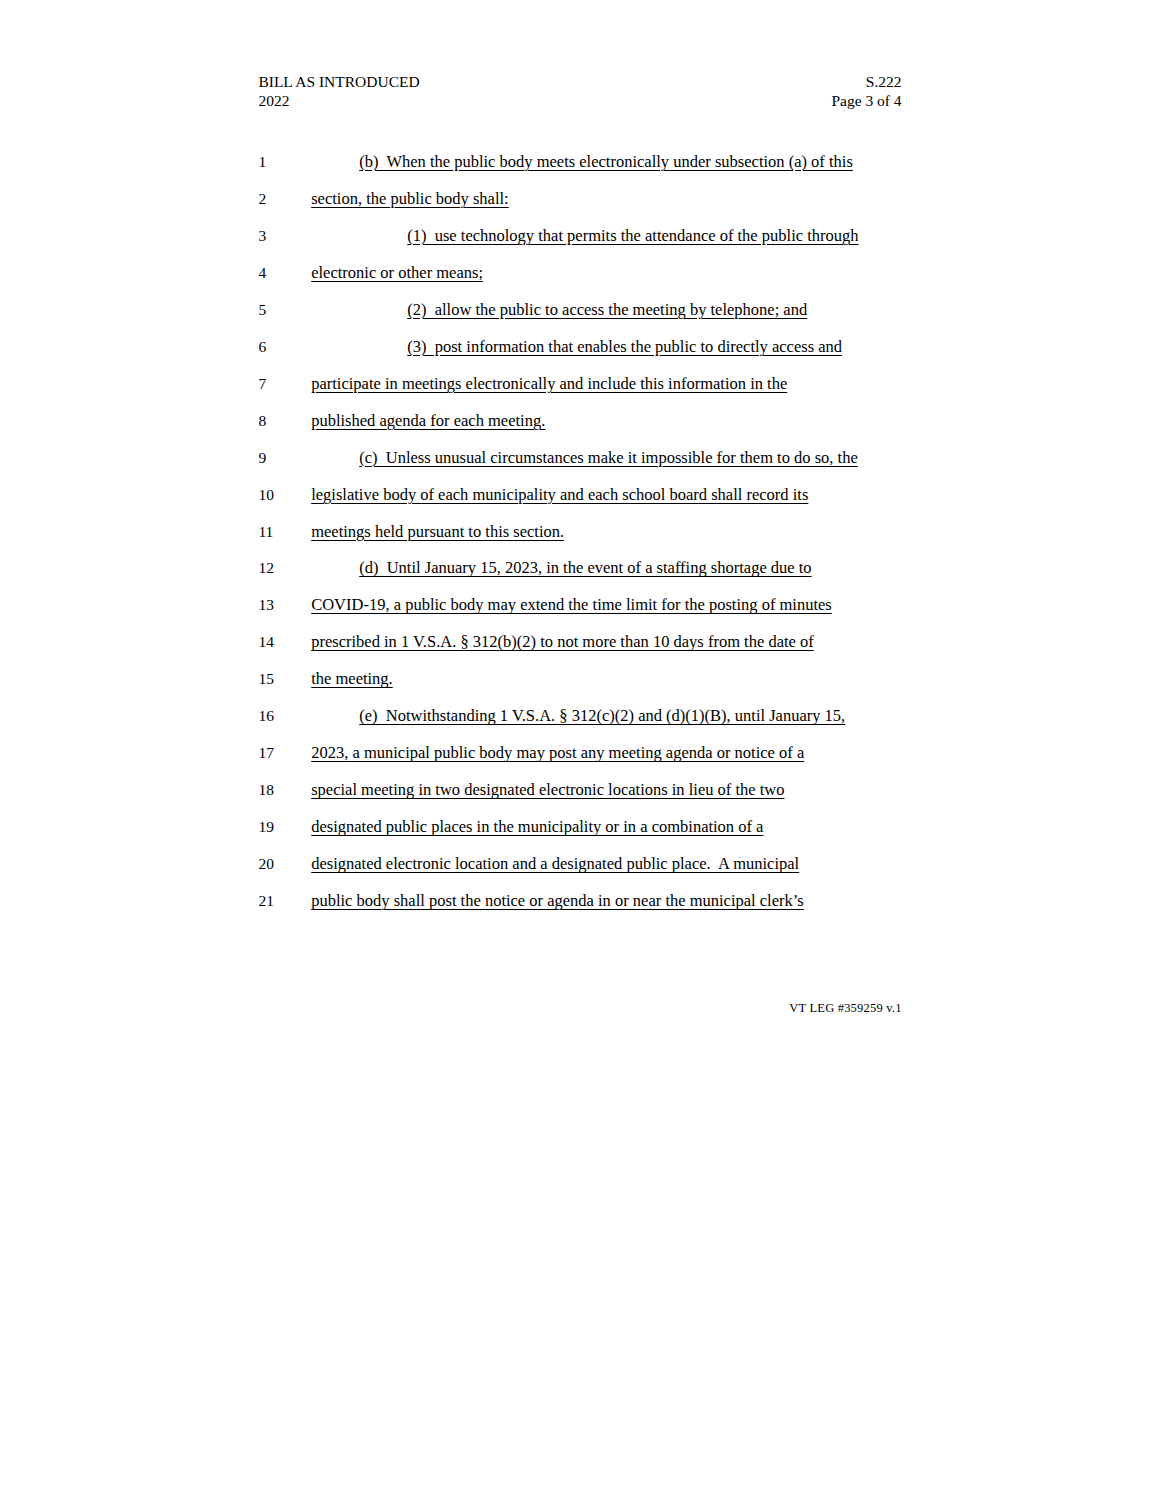BILL AS INTRODUCED 2022
S.222 Page 3 of 4
(b) When the public body meets electronically under subsection (a) of this
section, the public body shall:
(1) use technology that permits the attendance of the public through
electronic or other means;
(2) allow the public to access the meeting by telephone; and
(3) post information that enables the public to directly access and
participate in meetings electronically and include this information in the
published agenda for each meeting.
(c) Unless unusual circumstances make it impossible for them to do so, the
legislative body of each municipality and each school board shall record its
meetings held pursuant to this section.
(d) Until January 15, 2023, in the event of a staffing shortage due to
COVID-19, a public body may extend the time limit for the posting of minutes
prescribed in 1 V.S.A. § 312(b)(2) to not more than 10 days from the date of
the meeting.
(e) Notwithstanding 1 V.S.A. § 312(c)(2) and (d)(1)(B), until January 15,
2023, a municipal public body may post any meeting agenda or notice of a
special meeting in two designated electronic locations in lieu of the two
designated public places in the municipality or in a combination of a
designated electronic location and a designated public place. A municipal
public body shall post the notice or agenda in or near the municipal clerk’s
VT LEG #359259 v.1